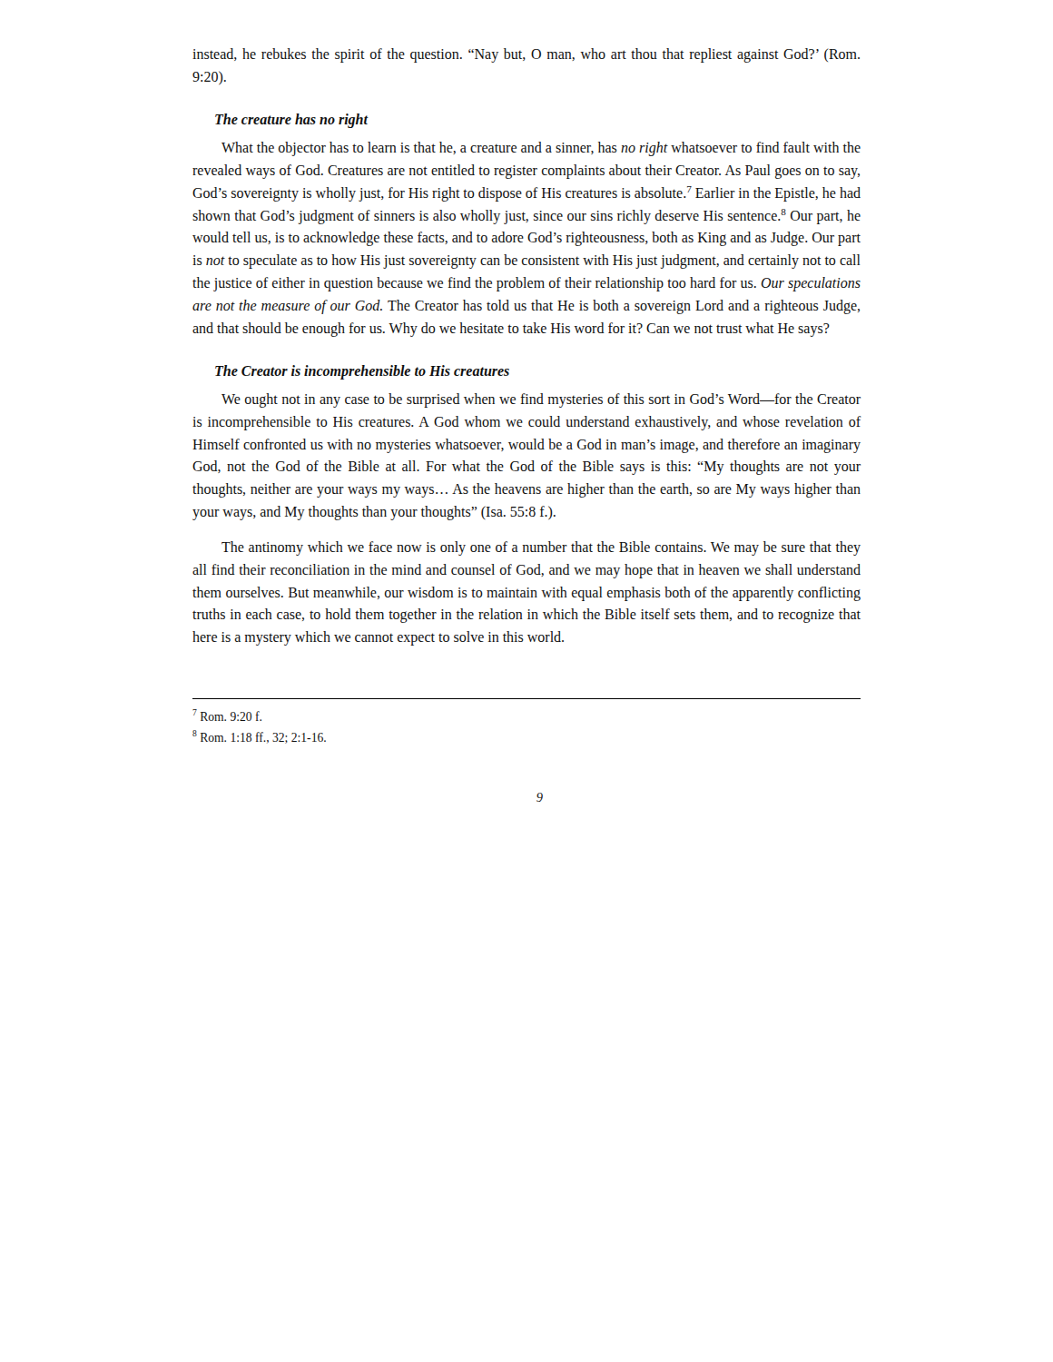instead, he rebukes the spirit of the question. “Nay but, O man, who art thou that repliest against God?’ (Rom. 9:20).
The creature has no right
What the objector has to learn is that he, a creature and a sinner, has no right whatsoever to find fault with the revealed ways of God. Creatures are not entitled to register complaints about their Creator. As Paul goes on to say, God’s sovereignty is wholly just, for His right to dispose of His creatures is absolute.7 Earlier in the Epistle, he had shown that God’s judgment of sinners is also wholly just, since our sins richly deserve His sentence.8 Our part, he would tell us, is to acknowledge these facts, and to adore God’s righteousness, both as King and as Judge. Our part is not to speculate as to how His just sovereignty can be consistent with His just judgment, and certainly not to call the justice of either in question because we find the problem of their relationship too hard for us. Our speculations are not the measure of our God. The Creator has told us that He is both a sovereign Lord and a righteous Judge, and that should be enough for us. Why do we hesitate to take His word for it? Can we not trust what He says?
The Creator is incomprehensible to His creatures
We ought not in any case to be surprised when we find mysteries of this sort in God’s Word—for the Creator is incomprehensible to His creatures. A God whom we could understand exhaustively, and whose revelation of Himself confronted us with no mysteries whatsoever, would be a God in man’s image, and therefore an imaginary God, not the God of the Bible at all. For what the God of the Bible says is this: “My thoughts are not your thoughts, neither are your ways my ways… As the heavens are higher than the earth, so are My ways higher than your ways, and My thoughts than your thoughts” (Isa. 55:8 f.).
The antinomy which we face now is only one of a number that the Bible contains. We may be sure that they all find their reconciliation in the mind and counsel of God, and we may hope that in heaven we shall understand them ourselves. But meanwhile, our wisdom is to maintain with equal emphasis both of the apparently conflicting truths in each case, to hold them together in the relation in which the Bible itself sets them, and to recognize that here is a mystery which we cannot expect to solve in this world.
7 Rom. 9:20 f.
8 Rom. 1:18 ff., 32; 2:1-16.
9